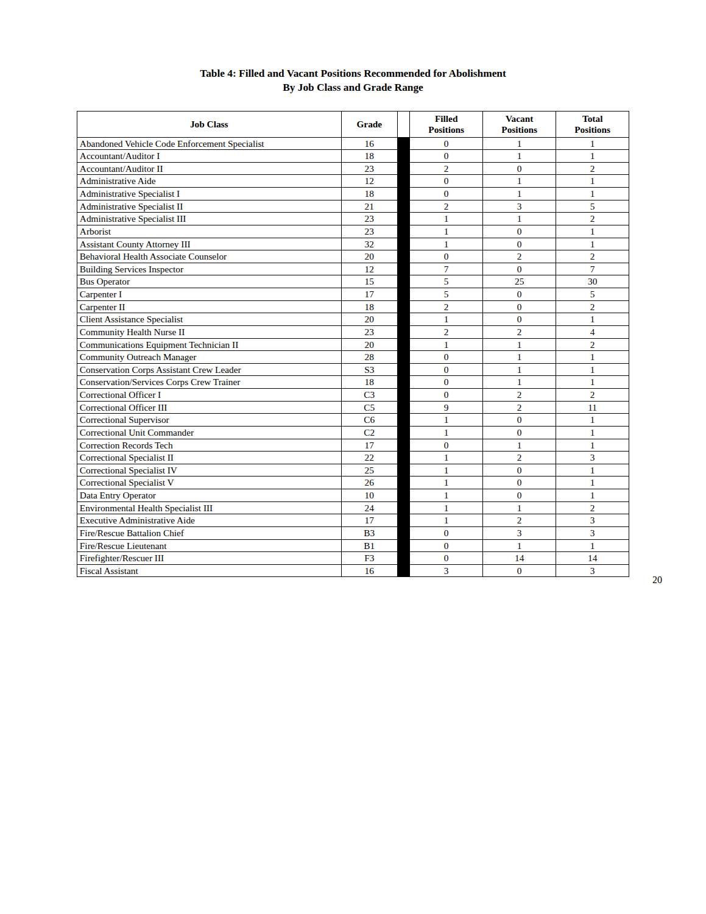Table 4: Filled and Vacant Positions Recommended for Abolishment
By Job Class and Grade Range
| Job Class | Grade | | Filled Positions | Vacant Positions | Total Positions |
| --- | --- | --- | --- | --- | --- |
| Abandoned Vehicle Code Enforcement Specialist | 16 | | 0 | 1 | 1 |
| Accountant/Auditor I | 18 | | 0 | 1 | 1 |
| Accountant/Auditor II | 23 | | 2 | 0 | 2 |
| Administrative Aide | 12 | | 0 | 1 | 1 |
| Administrative Specialist I | 18 | | 0 | 1 | 1 |
| Administrative Specialist II | 21 | | 2 | 3 | 5 |
| Administrative Specialist III | 23 | | 1 | 1 | 2 |
| Arborist | 23 | | 1 | 0 | 1 |
| Assistant County Attorney III | 32 | | 1 | 0 | 1 |
| Behavioral Health Associate Counselor | 20 | | 0 | 2 | 2 |
| Building Services Inspector | 12 | | 7 | 0 | 7 |
| Bus Operator | 15 | | 5 | 25 | 30 |
| Carpenter I | 17 | | 5 | 0 | 5 |
| Carpenter II | 18 | | 2 | 0 | 2 |
| Client Assistance Specialist | 20 | | 1 | 0 | 1 |
| Community Health Nurse II | 23 | | 2 | 2 | 4 |
| Communications Equipment Technician II | 20 | | 1 | 1 | 2 |
| Community Outreach Manager | 28 | | 0 | 1 | 1 |
| Conservation Corps Assistant Crew Leader | S3 | | 0 | 1 | 1 |
| Conservation/Services Corps Crew Trainer | 18 | | 0 | 1 | 1 |
| Correctional Officer I | C3 | | 0 | 2 | 2 |
| Correctional Officer III | C5 | | 9 | 2 | 11 |
| Correctional Supervisor | C6 | | 1 | 0 | 1 |
| Correctional Unit Commander | C2 | | 1 | 0 | 1 |
| Correction Records Tech | 17 | | 0 | 1 | 1 |
| Correctional Specialist II | 22 | | 1 | 2 | 3 |
| Correctional Specialist IV | 25 | | 1 | 0 | 1 |
| Correctional Specialist V | 26 | | 1 | 0 | 1 |
| Data Entry Operator | 10 | | 1 | 0 | 1 |
| Environmental Health Specialist III | 24 | | 1 | 1 | 2 |
| Executive Administrative Aide | 17 | | 1 | 2 | 3 |
| Fire/Rescue Battalion Chief | B3 | | 0 | 3 | 3 |
| Fire/Rescue Lieutenant | B1 | | 0 | 1 | 1 |
| Firefighter/Rescuer III | F3 | | 0 | 14 | 14 |
| Fiscal Assistant | 16 | | 3 | 0 | 3 |
20